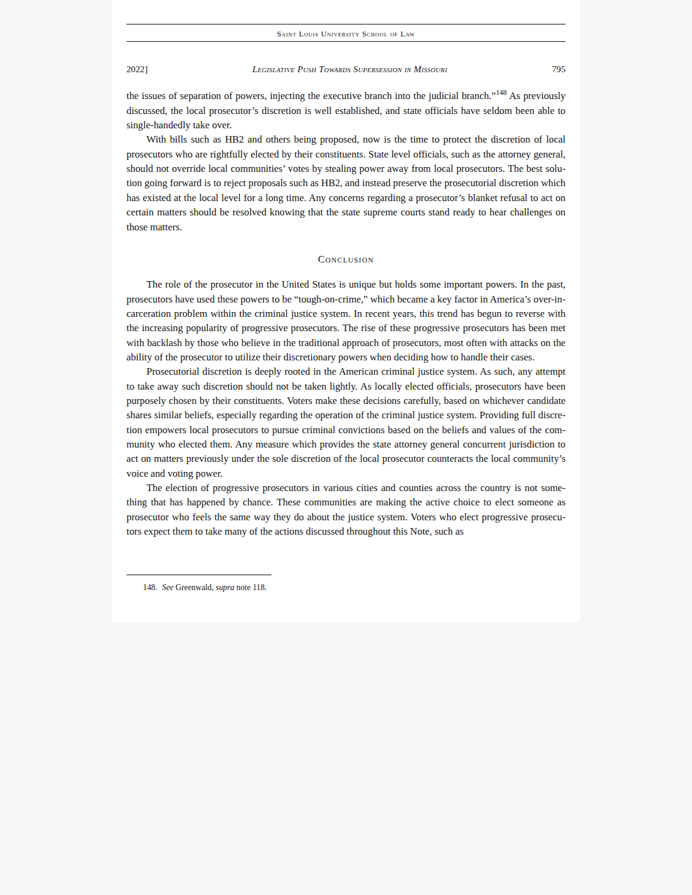Saint Louis University School of Law
2022] Legislative Push Towards Supersession in Missouri 795
the issues of separation of powers, injecting the executive branch into the judicial branch.”148 As previously discussed, the local prosecutor’s discretion is well established, and state officials have seldom been able to single-handedly take over.
With bills such as HB2 and others being proposed, now is the time to protect the discretion of local prosecutors who are rightfully elected by their constituents. State level officials, such as the attorney general, should not override local communities’ votes by stealing power away from local prosecutors. The best solution going forward is to reject proposals such as HB2, and instead preserve the prosecutorial discretion which has existed at the local level for a long time. Any concerns regarding a prosecutor’s blanket refusal to act on certain matters should be resolved knowing that the state supreme courts stand ready to hear challenges on those matters.
Conclusion
The role of the prosecutor in the United States is unique but holds some important powers. In the past, prosecutors have used these powers to be “tough-on-crime,” which became a key factor in America’s over-incarceration problem within the criminal justice system. In recent years, this trend has begun to reverse with the increasing popularity of progressive prosecutors. The rise of these progressive prosecutors has been met with backlash by those who believe in the traditional approach of prosecutors, most often with attacks on the ability of the prosecutor to utilize their discretionary powers when deciding how to handle their cases.
Prosecutorial discretion is deeply rooted in the American criminal justice system. As such, any attempt to take away such discretion should not be taken lightly. As locally elected officials, prosecutors have been purposely chosen by their constituents. Voters make these decisions carefully, based on whichever candidate shares similar beliefs, especially regarding the operation of the criminal justice system. Providing full discretion empowers local prosecutors to pursue criminal convictions based on the beliefs and values of the community who elected them. Any measure which provides the state attorney general concurrent jurisdiction to act on matters previously under the sole discretion of the local prosecutor counteracts the local community’s voice and voting power.
The election of progressive prosecutors in various cities and counties across the country is not something that has happened by chance. These communities are making the active choice to elect someone as prosecutor who feels the same way they do about the justice system. Voters who elect progressive prosecutors expect them to take many of the actions discussed throughout this Note, such as
148. See Greenwald, supra note 118.